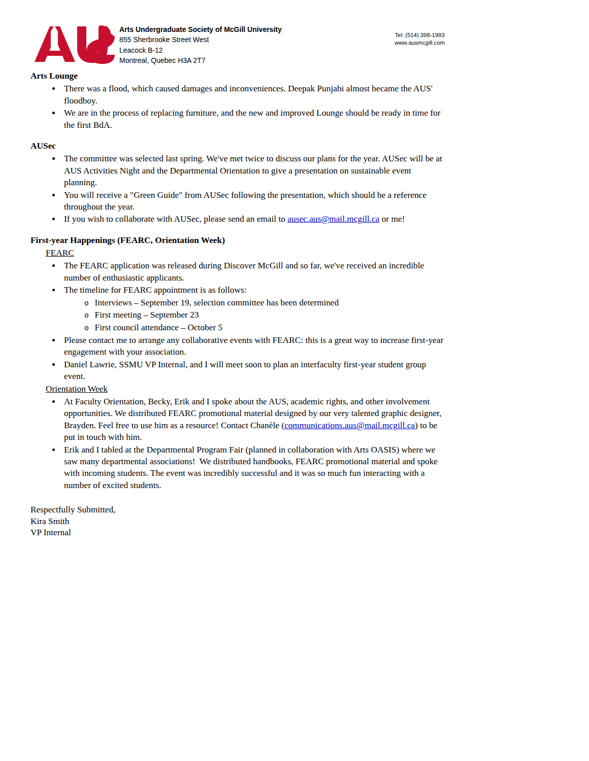Arts Undergraduate Society of McGill University
855 Sherbrooke Street West
Leacock B-12
Montreal, Quebec H3A 2T7
Tel: (514) 398-1993
www.ausmcgill.com
Arts Lounge
There was a flood, which caused damages and inconveniences. Deepak Punjabi almost became the AUS' floodboy.
We are in the process of replacing furniture, and the new and improved Lounge should be ready in time for the first BdA.
AUSec
The committee was selected last spring. We've met twice to discuss our plans for the year. AUSec will be at AUS Activities Night and the Departmental Orientation to give a presentation on sustainable event planning.
You will receive a "Green Guide" from AUSec following the presentation, which should be a reference throughout the year.
If you wish to collaborate with AUSec, please send an email to ausec.aus@mail.mcgill.ca or me!
First-year Happenings (FEARC, Orientation Week)
FEARC
The FEARC application was released during Discover McGill and so far, we've received an incredible number of enthusiastic applicants.
The timeline for FEARC appointment is as follows:
Interviews – September 19, selection committee has been determined
First meeting – September 23
First council attendance – October 5
Please contact me to arrange any collaborative events with FEARC: this is a great way to increase first-year engagement with your association.
Daniel Lawrie, SSMU VP Internal, and I will meet soon to plan an interfaculty first-year student group event.
Orientation Week
At Faculty Orientation, Becky, Erik and I spoke about the AUS, academic rights, and other involvement opportunities. We distributed FEARC promotional material designed by our very talented graphic designer, Brayden. Feel free to use him as a resource! Contact Chanèle (communications.aus@mail.mcgill.ca) to be put in touch with him.
Erik and I tabled at the Departmental Program Fair (planned in collaboration with Arts OASIS) where we saw many departmental associations! We distributed handbooks, FEARC promotional material and spoke with incoming students. The event was incredibly successful and it was so much fun interacting with a number of excited students.
Respectfully Submitted,
Kira Smith
VP Internal